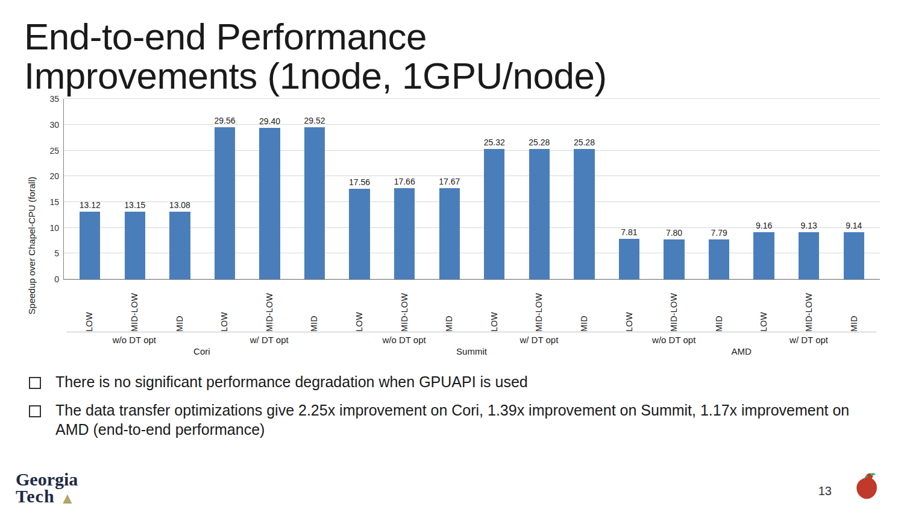End-to-end Performance
Improvements (1node, 1GPU/node)
Speedup over Chapel-CPU (forall)
35
30
25
20
15
10
5
0
13.12
13.15
13.08
29.56
29.40
29.52
17.56
17.66
17.67
25.32
25.28
25.28
7.81
7.80
7.79
9.16
9.13
9.14
LOW
MID-LOW
MID
LOW
MID-LOW
MID
LOW
MID-LOW
MID
LOW
MID-LOW
MID
LOW
MID-LOW
MID
LOW
MID-LOW
MID
w/o DT opt
w/ DT opt
w/o DT opt
w/ DT opt
w/o DT opt
w/ DT opt
Cori
Summit
AMD
There is no significant performance degradation when GPUAPI is used
The data transfer optimizations give 2.25x improvement on Cori, 1.39x improvement on Summit, 1.17x improvement on AMD (end-to-end performance)
Georgia
Tech ▲
13